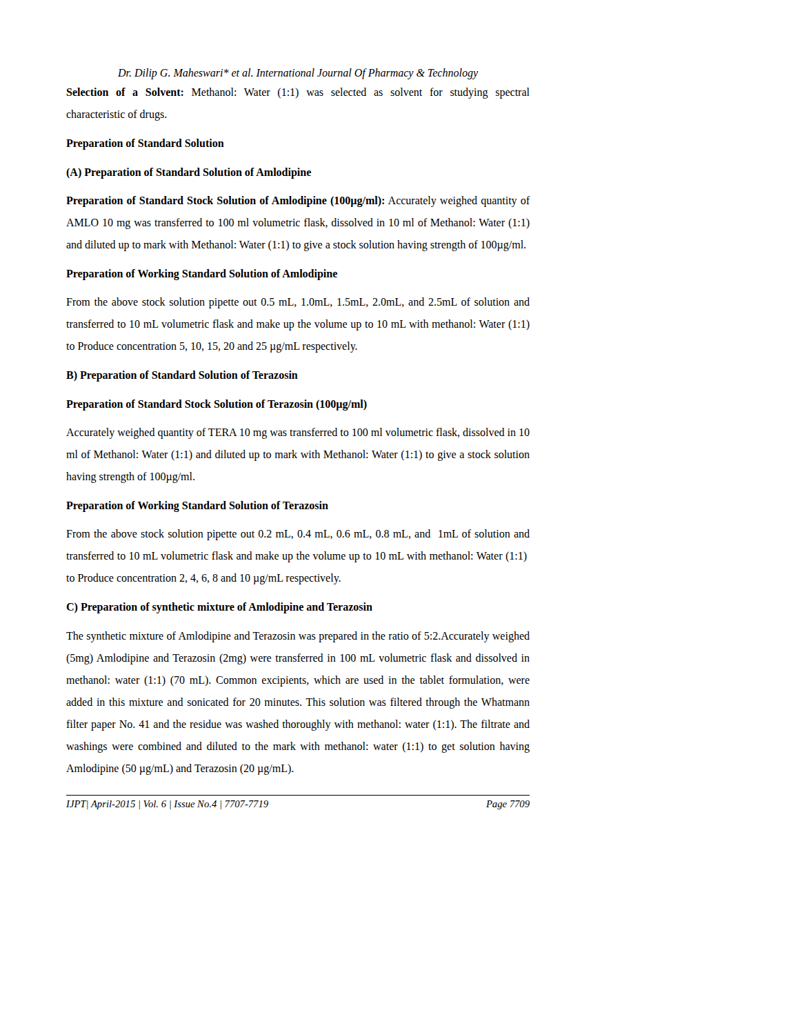Dr. Dilip G. Maheswari* et al. International Journal Of Pharmacy & Technology
Selection of a Solvent: Methanol: Water (1:1) was selected as solvent for studying spectral characteristic of drugs.
Preparation of Standard Solution
(A) Preparation of Standard Solution of Amlodipine
Preparation of Standard Stock Solution of Amlodipine (100µg/ml): Accurately weighed quantity of AMLO 10 mg was transferred to 100 ml volumetric flask, dissolved in 10 ml of Methanol: Water (1:1) and diluted up to mark with Methanol: Water (1:1) to give a stock solution having strength of 100µg/ml.
Preparation of Working Standard Solution of Amlodipine
From the above stock solution pipette out 0.5 mL, 1.0mL, 1.5mL, 2.0mL, and 2.5mL of solution and transferred to 10 mL volumetric flask and make up the volume up to 10 mL with methanol: Water (1:1) to Produce concentration 5, 10, 15, 20 and 25 µg/mL respectively.
B) Preparation of Standard Solution of Terazosin
Preparation of Standard Stock Solution of Terazosin (100µg/ml)
Accurately weighed quantity of TERA 10 mg was transferred to 100 ml volumetric flask, dissolved in 10 ml of Methanol: Water (1:1) and diluted up to mark with Methanol: Water (1:1) to give a stock solution having strength of 100µg/ml.
Preparation of Working Standard Solution of Terazosin
From the above stock solution pipette out 0.2 mL, 0.4 mL, 0.6 mL, 0.8 mL, and 1mL of solution and transferred to 10 mL volumetric flask and make up the volume up to 10 mL with methanol: Water (1:1) to Produce concentration 2, 4, 6, 8 and 10 µg/mL respectively.
C) Preparation of synthetic mixture of Amlodipine and Terazosin
The synthetic mixture of Amlodipine and Terazosin was prepared in the ratio of 5:2.Accurately weighed (5mg) Amlodipine and Terazosin (2mg) were transferred in 100 mL volumetric flask and dissolved in methanol: water (1:1) (70 mL). Common excipients, which are used in the tablet formulation, were added in this mixture and sonicated for 20 minutes. This solution was filtered through the Whatmann filter paper No. 41 and the residue was washed thoroughly with methanol: water (1:1). The filtrate and washings were combined and diluted to the mark with methanol: water (1:1) to get solution having Amlodipine (50 µg/mL) and Terazosin (20 µg/mL).
IJPT| April-2015 | Vol. 6 | Issue No.4 | 7707-7719 Page 7709